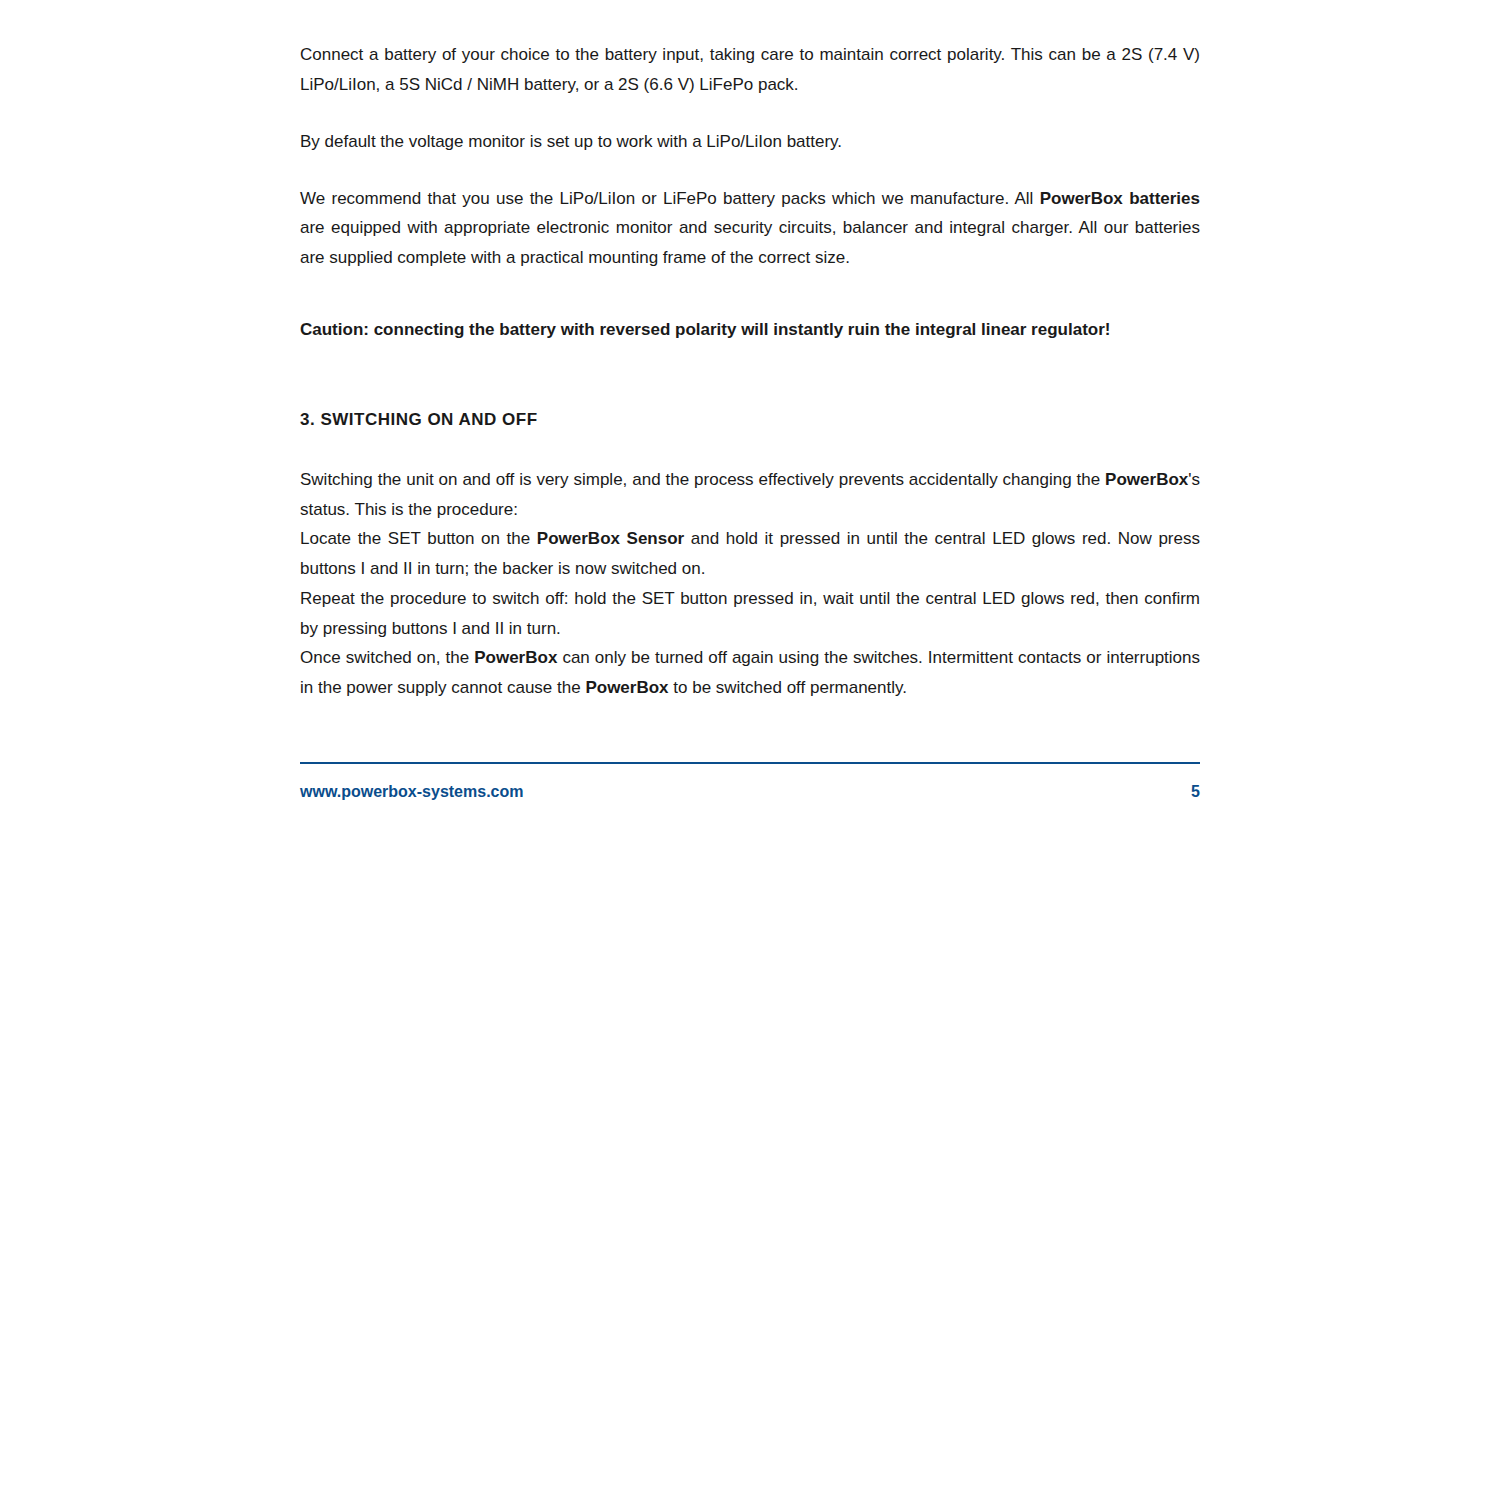Connect a battery of your choice to the battery input, taking care to maintain correct polarity. This can be a 2S (7.4 V) LiPo/LiIon, a 5S NiCd / NiMH battery, or a 2S (6.6 V) LiFePo pack.
By default the voltage monitor is set up to work with a LiPo/LiIon battery.
We recommend that you use the LiPo/LiIon or LiFePo battery packs which we manufacture. All PowerBox batteries are equipped with appropriate electronic monitor and security circuits, balancer and integral charger. All our batteries are supplied complete with a practical mounting frame of the correct size.
Caution: connecting the battery with reversed polarity will instantly ruin the integral linear regulator!
3. Switching on and off
Switching the unit on and off is very simple, and the process effectively prevents accidentally changing the PowerBox's status. This is the procedure:
Locate the SET button on the PowerBox Sensor and hold it pressed in until the central LED glows red. Now press buttons I and II in turn; the backer is now switched on.
Repeat the procedure to switch off: hold the SET button pressed in, wait until the central LED glows red, then confirm by pressing buttons I and II in turn.
Once switched on, the PowerBox can only be turned off again using the switches. Intermittent contacts or interruptions in the power supply cannot cause the PowerBox to be switched off permanently.
www.powerbox-systems.com 5